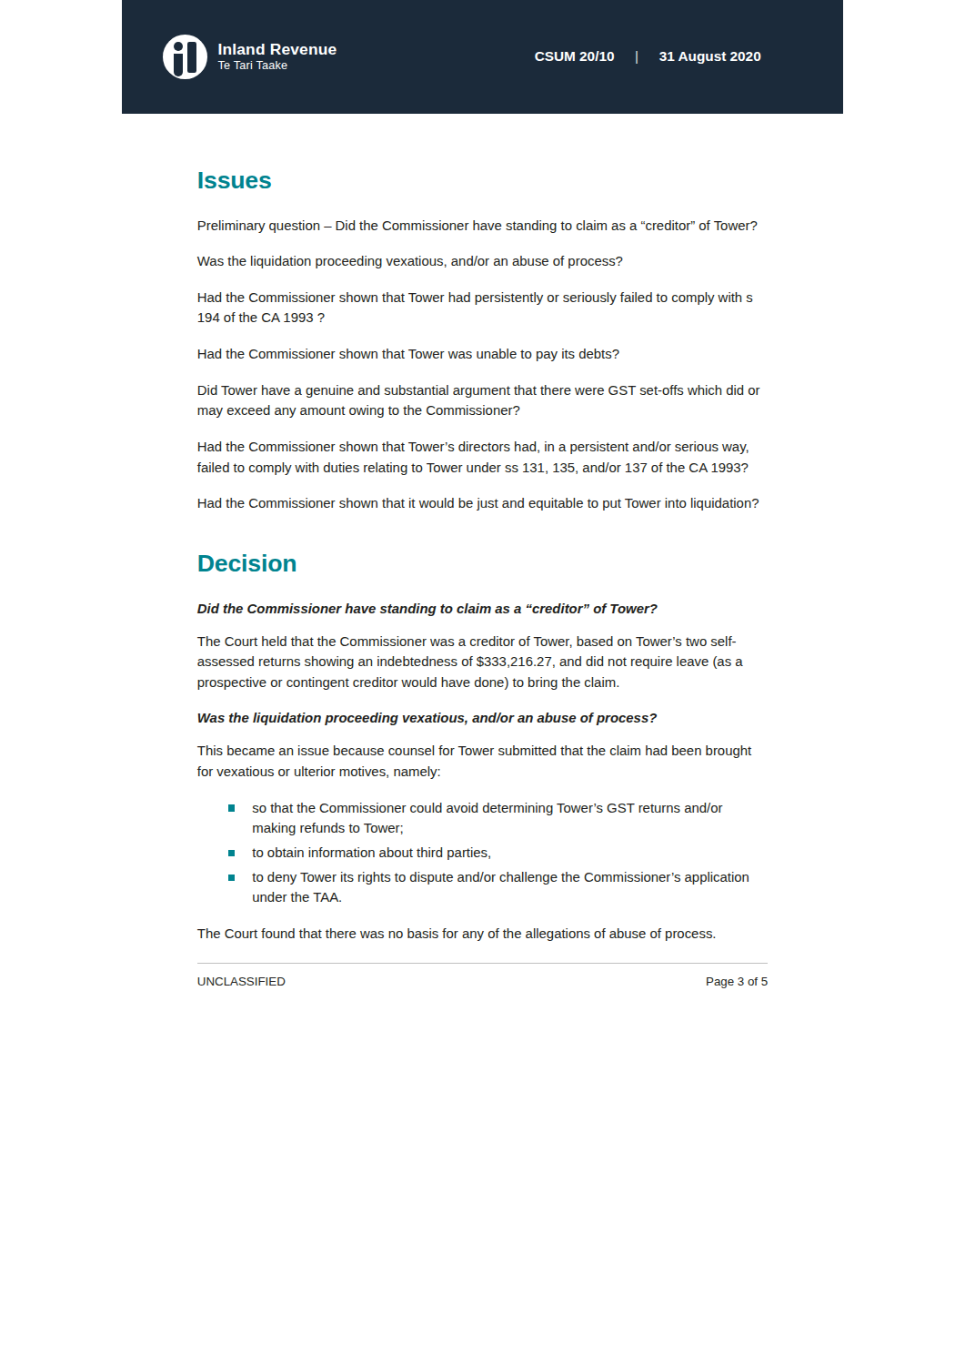Inland Revenue
Te Tari Taake
CSUM 20/10 | 31 August 2020
Issues
Preliminary question – Did the Commissioner have standing to claim as a “creditor” of Tower?
Was the liquidation proceeding vexatious, and/or an abuse of process?
Had the Commissioner shown that Tower had persistently or seriously failed to comply with s 194 of the CA 1993 ?
Had the Commissioner shown that Tower was unable to pay its debts?
Did Tower have a genuine and substantial argument that there were GST set-offs which did or may exceed any amount owing to the Commissioner?
Had the Commissioner shown that Tower’s directors had, in a persistent and/or serious way, failed to comply with duties relating to Tower under ss 131, 135, and/or 137 of the CA 1993?
Had the Commissioner shown that it would be just and equitable to put Tower into liquidation?
Decision
Did the Commissioner have standing to claim as a “creditor” of Tower?
The Court held that the Commissioner was a creditor of Tower, based on Tower’s two self-assessed returns showing an indebtedness of $333,216.27, and did not require leave (as a prospective or contingent creditor would have done) to bring the claim.
Was the liquidation proceeding vexatious, and/or an abuse of process?
This became an issue because counsel for Tower submitted that the claim had been brought for vexatious or ulterior motives, namely:
so that the Commissioner could avoid determining Tower’s GST returns and/or making refunds to Tower;
to obtain information about third parties,
to deny Tower its rights to dispute and/or challenge the Commissioner’s application under the TAA.
The Court found that there was no basis for any of the allegations of abuse of process.
UNCLASSIFIED Page 3 of 5